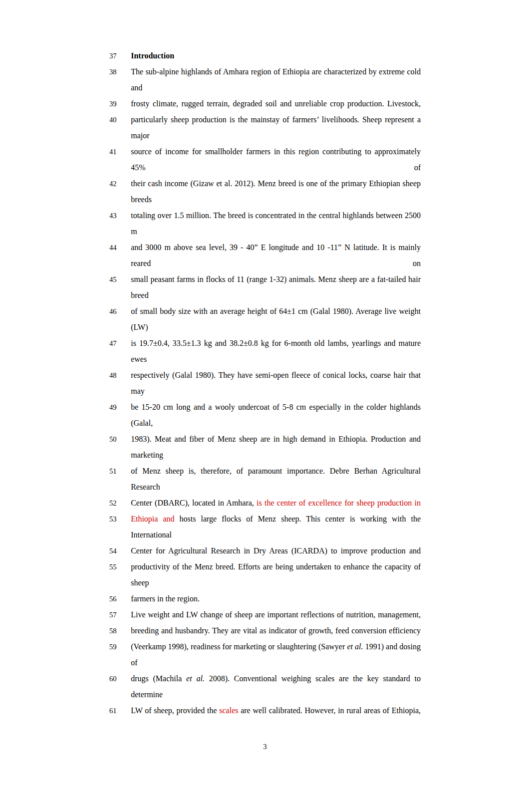37 Introduction
38 The sub-alpine highlands of Amhara region of Ethiopia are characterized by extreme cold and
39 frosty climate, rugged terrain, degraded soil and unreliable crop production. Livestock,
40 particularly sheep production is the mainstay of farmers’ livelihoods. Sheep represent a major
41 source of income for smallholder farmers in this region contributing to approximately 45% of
42 their cash income (Gizaw et al. 2012). Menz breed is one of the primary Ethiopian sheep breeds
43 totaling over 1.5 million. The breed is concentrated in the central highlands between 2500 m
44 and 3000 m above sea level, 39 - 40” E longitude and 10 -11” N latitude. It is mainly reared on
45 small peasant farms in flocks of 11 (range 1-32) animals. Menz sheep are a fat-tailed hair breed
46 of small body size with an average height of 64±1 cm (Galal 1980). Average live weight (LW)
47 is 19.7±0.4, 33.5±1.3 kg and 38.2±0.8 kg for 6-month old lambs, yearlings and mature ewes
48 respectively (Galal 1980). They have semi-open fleece of conical locks, coarse hair that may
49 be 15-20 cm long and a wooly undercoat of 5-8 cm especially in the colder highlands (Galal,
50 1983). Meat and fiber of Menz sheep are in high demand in Ethiopia. Production and marketing
51 of Menz sheep is, therefore, of paramount importance. Debre Berhan Agricultural Research
52 Center (DBARC), located in Amhara, is the center of excellence for sheep production in
53 Ethiopia and hosts large flocks of Menz sheep. This center is working with the International
54 Center for Agricultural Research in Dry Areas (ICARDA) to improve production and
55 productivity of the Menz breed. Efforts are being undertaken to enhance the capacity of sheep
56 farmers in the region.
57 Live weight and LW change of sheep are important reflections of nutrition, management,
58 breeding and husbandry. They are vital as indicator of growth, feed conversion efficiency
59 (Veerkamp 1998), readiness for marketing or slaughtering (Sawyer et al. 1991) and dosing of
60 drugs (Machila et al. 2008). Conventional weighing scales are the key standard to determine
61 LW of sheep, provided the scales are well calibrated. However, in rural areas of Ethiopia,
3